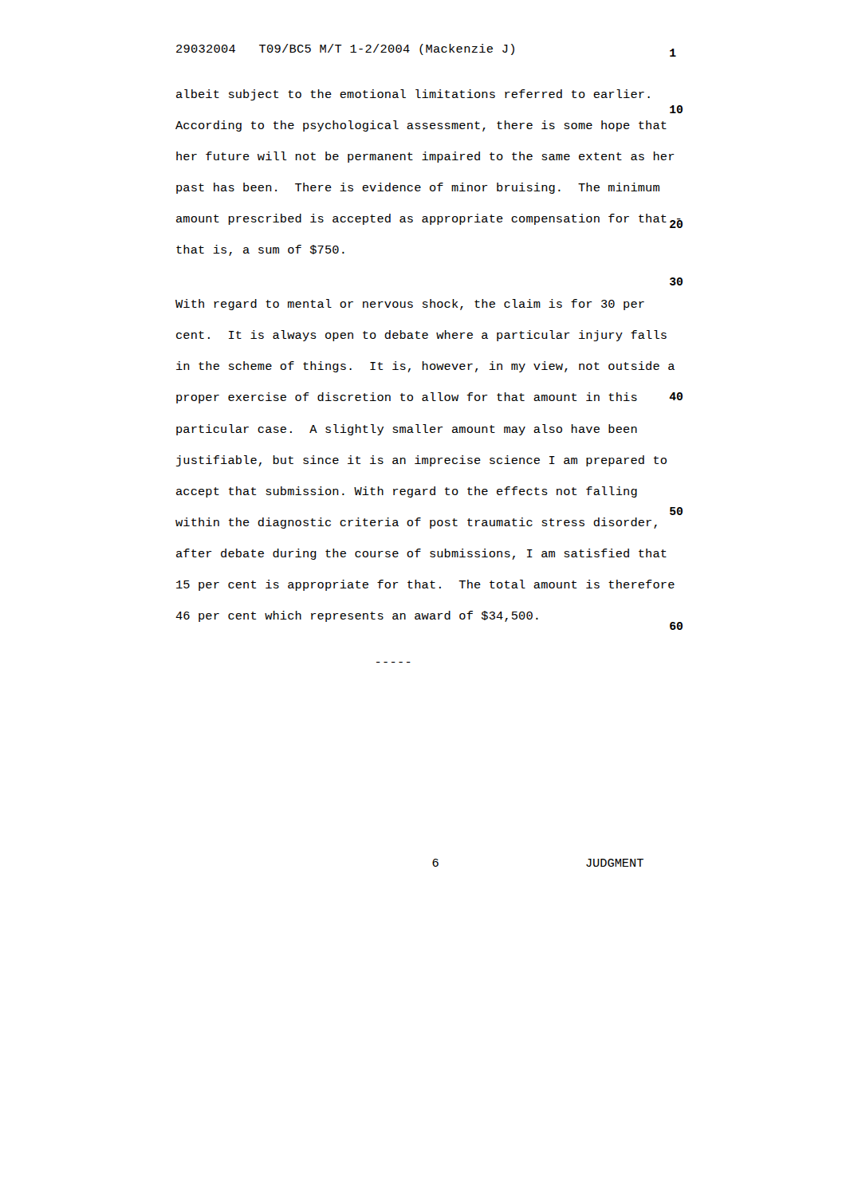1
10
20
30
40
50
60
29032004 T09/BC5 M/T 1-2/2004 (Mackenzie J)
albeit subject to the emotional limitations referred to earlier. According to the psychological assessment, there is some hope that her future will not be permanent impaired to the same extent as her past has been. There is evidence of minor bruising. The minimum amount prescribed is accepted as appropriate compensation for that - that is, a sum of $750.
With regard to mental or nervous shock, the claim is for 30 per cent. It is always open to debate where a particular injury falls in the scheme of things. It is, however, in my view, not outside a proper exercise of discretion to allow for that amount in this particular case. A slightly smaller amount may also have been justifiable, but since it is an imprecise science I am prepared to accept that submission. With regard to the effects not falling within the diagnostic criteria of post traumatic stress disorder, after debate during the course of submissions, I am satisfied that 15 per cent is appropriate for that. The total amount is therefore 46 per cent which represents an award of $34,500.
-----
6 JUDGMENT